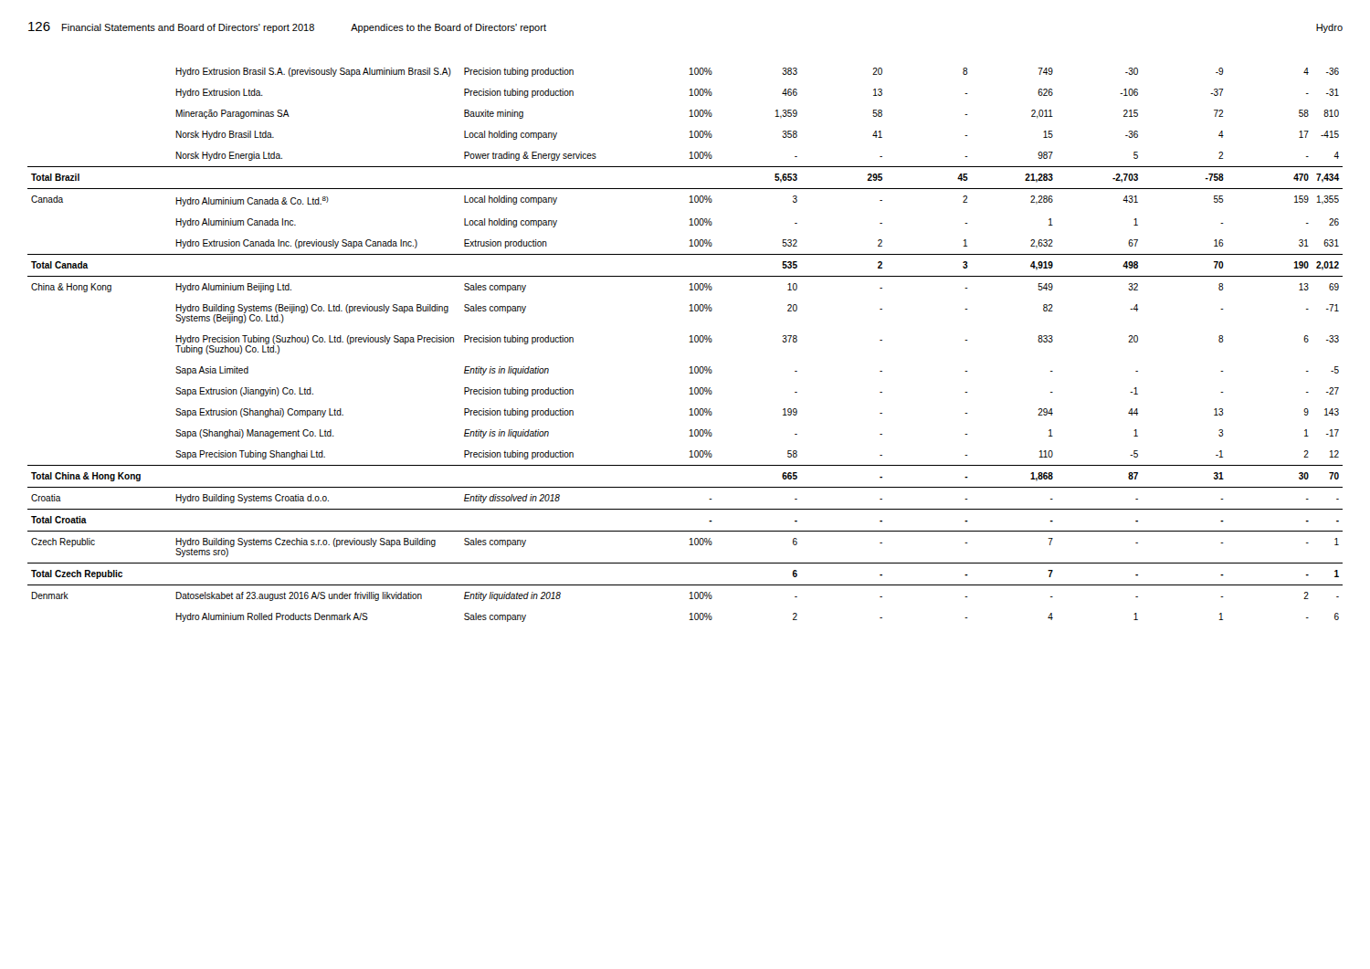126 Financial Statements and Board of Directors' report 2018 Appendices to the Board of Directors' report Hydro
| | Hydro Extrusion Brasil S.A. (previsously Sapa Aluminium Brasil S.A) | Precision tubing production | 100% | 383 | 20 | 8 | 749 | -30 | -9 | 4 | -36 |
| | Hydro Extrusion Ltda. | Precision tubing production | 100% | 466 | 13 | - | 626 | -106 | -37 | - | -31 |
| | Mineração Paragominas SA | Bauxite mining | 100% | 1,359 | 58 | - | 2,011 | 215 | 72 | 58 | 810 |
| | Norsk Hydro Brasil Ltda. | Local holding company | 100% | 358 | 41 | - | 15 | -36 | 4 | 17 | -415 |
| | Norsk Hydro Energia Ltda. | Power trading & Energy services | 100% | - | - | - | 987 | 5 | 2 | - | 4 |
| Total Brazil | | | | 5,653 | 295 | 45 | 21,283 | -2,703 | -758 | 470 | 7,434 |
| Canada | Hydro Aluminium Canada & Co. Ltd. 8) | Local holding company | 100% | 3 | - | 2 | 2,286 | 431 | 55 | 159 | 1,355 |
| | Hydro Aluminium Canada Inc. | Local holding company | 100% | - | - | - | 1 | 1 | - | - | 26 |
| | Hydro Extrusion Canada Inc. (previously Sapa Canada Inc.) | Extrusion production | 100% | 532 | 2 | 1 | 2,632 | 67 | 16 | 31 | 631 |
| Total Canada | | | | 535 | 2 | 3 | 4,919 | 498 | 70 | 190 | 2,012 |
| China & Hong Kong | Hydro Aluminium Beijing Ltd. | Sales company | 100% | 10 | - | - | 549 | 32 | 8 | 13 | 69 |
| | Hydro Building Systems (Beijing) Co. Ltd. (previously Sapa Building Systems (Beijing) Co. Ltd.) | Sales company | 100% | 20 | - | - | 82 | -4 | - | - | -71 |
| | Hydro Precision Tubing (Suzhou) Co. Ltd. (previously Sapa Precision Tubing (Suzhou) Co. Ltd.) | Precision tubing production | 100% | 378 | - | - | 833 | 20 | 8 | 6 | -33 |
| | Sapa Asia Limited | Entity is in liquidation | 100% | - | - | - | - | - | - | - | -5 |
| | Sapa Extrusion (Jiangyin) Co. Ltd. | Precision tubing production | 100% | - | - | - | - | -1 | - | - | -27 |
| | Sapa Extrusion (Shanghai) Company Ltd. | Precision tubing production | 100% | 199 | - | - | 294 | 44 | 13 | 9 | 143 |
| | Sapa (Shanghai) Management Co. Ltd. | Entity is in liquidation | 100% | - | - | - | 1 | 1 | 3 | 1 | -17 |
| | Sapa Precision Tubing Shanghai Ltd. | Precision tubing production | 100% | 58 | - | - | 110 | -5 | -1 | 2 | 12 |
| Total China & Hong Kong | | | | 665 | - | - | 1,868 | 87 | 31 | 30 | 70 |
| Croatia | Hydro Building Systems Croatia d.o.o. | Entity dissolved in 2018 | - | - | - | - | - | - | - | - | - |
| Total Croatia | | | - | - | - | - | - | - | - | - | - |
| Czech Republic | Hydro Building Systems Czechia s.r.o. (previously Sapa Building Systems sro) | Sales company | 100% | 6 | - | - | 7 | - | - | - | 1 |
| Total Czech Republic | | | | 6 | - | - | 7 | - | - | - | 1 |
| Denmark | Datoselskabet af 23.august 2016 A/S under frivillig likvidation | Entity liquidated in 2018 | 100% | - | - | - | - | - | - | 2 | - |
| | Hydro Aluminium Rolled Products Denmark A/S | Sales company | 100% | 2 | - | - | 4 | 1 | 1 | - | 6 |